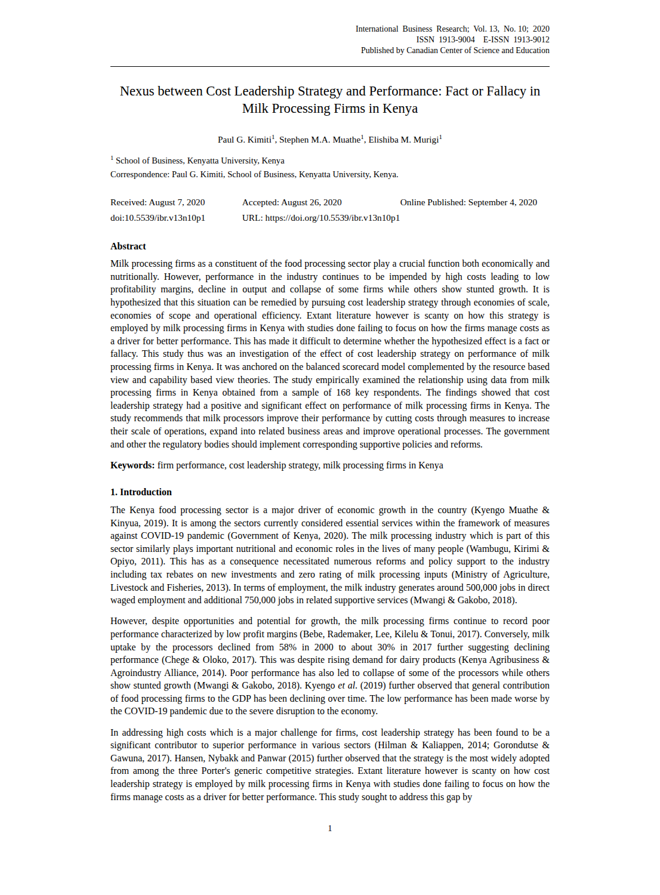International Business Research; Vol. 13, No. 10; 2020
ISSN 1913-9004 E-ISSN 1913-9012
Published by Canadian Center of Science and Education
Nexus between Cost Leadership Strategy and Performance: Fact or Fallacy in Milk Processing Firms in Kenya
Paul G. Kimiti1, Stephen M.A. Muathe1, Elishiba M. Murigi1
1 School of Business, Kenyatta University, Kenya
Correspondence: Paul G. Kimiti, School of Business, Kenyatta University, Kenya.
| Received: August 7, 2020 | Accepted: August 26, 2020 | Online Published: September 4, 2020 |
| doi:10.5539/ibr.v13n10p1 | URL: https://doi.org/10.5539/ibr.v13n10p1 |
Abstract
Milk processing firms as a constituent of the food processing sector play a crucial function both economically and nutritionally. However, performance in the industry continues to be impended by high costs leading to low profitability margins, decline in output and collapse of some firms while others show stunted growth. It is hypothesized that this situation can be remedied by pursuing cost leadership strategy through economies of scale, economies of scope and operational efficiency. Extant literature however is scanty on how this strategy is employed by milk processing firms in Kenya with studies done failing to focus on how the firms manage costs as a driver for better performance. This has made it difficult to determine whether the hypothesized effect is a fact or fallacy. This study thus was an investigation of the effect of cost leadership strategy on performance of milk processing firms in Kenya. It was anchored on the balanced scorecard model complemented by the resource based view and capability based view theories. The study empirically examined the relationship using data from milk processing firms in Kenya obtained from a sample of 168 key respondents. The findings showed that cost leadership strategy had a positive and significant effect on performance of milk processing firms in Kenya. The study recommends that milk processors improve their performance by cutting costs through measures to increase their scale of operations, expand into related business areas and improve operational processes. The government and other the regulatory bodies should implement corresponding supportive policies and reforms.
Keywords: firm performance, cost leadership strategy, milk processing firms in Kenya
1. Introduction
The Kenya food processing sector is a major driver of economic growth in the country (Kyengo Muathe & Kinyua, 2019). It is among the sectors currently considered essential services within the framework of measures against COVID-19 pandemic (Government of Kenya, 2020). The milk processing industry which is part of this sector similarly plays important nutritional and economic roles in the lives of many people (Wambugu, Kirimi & Opiyo, 2011). This has as a consequence necessitated numerous reforms and policy support to the industry including tax rebates on new investments and zero rating of milk processing inputs (Ministry of Agriculture, Livestock and Fisheries, 2013). In terms of employment, the milk industry generates around 500,000 jobs in direct waged employment and additional 750,000 jobs in related supportive services (Mwangi & Gakobo, 2018).
However, despite opportunities and potential for growth, the milk processing firms continue to record poor performance characterized by low profit margins (Bebe, Rademaker, Lee, Kilelu & Tonui, 2017). Conversely, milk uptake by the processors declined from 58% in 2000 to about 30% in 2017 further suggesting declining performance (Chege & Oloko, 2017). This was despite rising demand for dairy products (Kenya Agribusiness & Agroindustry Alliance, 2014). Poor performance has also led to collapse of some of the processors while others show stunted growth (Mwangi & Gakobo, 2018). Kyengo et al. (2019) further observed that general contribution of food processing firms to the GDP has been declining over time. The low performance has been made worse by the COVID-19 pandemic due to the severe disruption to the economy.
In addressing high costs which is a major challenge for firms, cost leadership strategy has been found to be a significant contributor to superior performance in various sectors (Hilman & Kaliappen, 2014; Gorondutse & Gawuna, 2017). Hansen, Nybakk and Panwar (2015) further observed that the strategy is the most widely adopted from among the three Porter's generic competitive strategies. Extant literature however is scanty on how cost leadership strategy is employed by milk processing firms in Kenya with studies done failing to focus on how the firms manage costs as a driver for better performance. This study sought to address this gap by
1